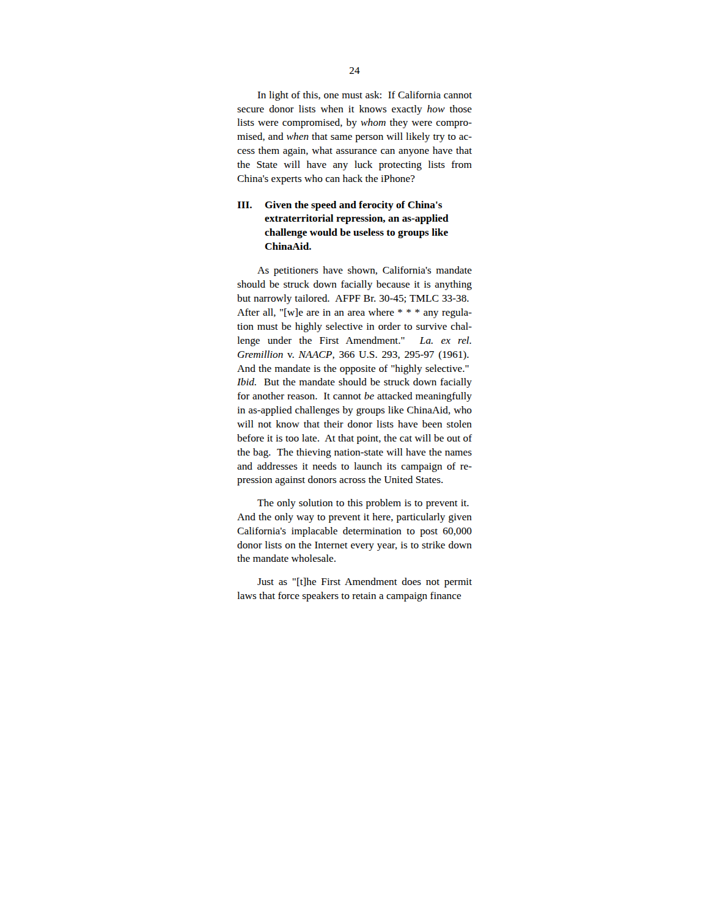24
In light of this, one must ask: If California cannot secure donor lists when it knows exactly how those lists were compromised, by whom they were compromised, and when that same person will likely try to access them again, what assurance can anyone have that the State will have any luck protecting lists from China's experts who can hack the iPhone?
III. Given the speed and ferocity of China's extraterritorial repression, an as-applied challenge would be useless to groups like ChinaAid.
As petitioners have shown, California's mandate should be struck down facially because it is anything but narrowly tailored. AFPF Br. 30-45; TMLC 33-38. After all, "[w]e are in an area where * * * any regulation must be highly selective in order to survive challenge under the First Amendment." La. ex rel. Gremillion v. NAACP, 366 U.S. 293, 295-97 (1961). And the mandate is the opposite of "highly selective." Ibid. But the mandate should be struck down facially for another reason. It cannot be attacked meaningfully in as-applied challenges by groups like ChinaAid, who will not know that their donor lists have been stolen before it is too late. At that point, the cat will be out of the bag. The thieving nation-state will have the names and addresses it needs to launch its campaign of repression against donors across the United States.
The only solution to this problem is to prevent it. And the only way to prevent it here, particularly given California's implacable determination to post 60,000 donor lists on the Internet every year, is to strike down the mandate wholesale.
Just as "[t]he First Amendment does not permit laws that force speakers to retain a campaign finance